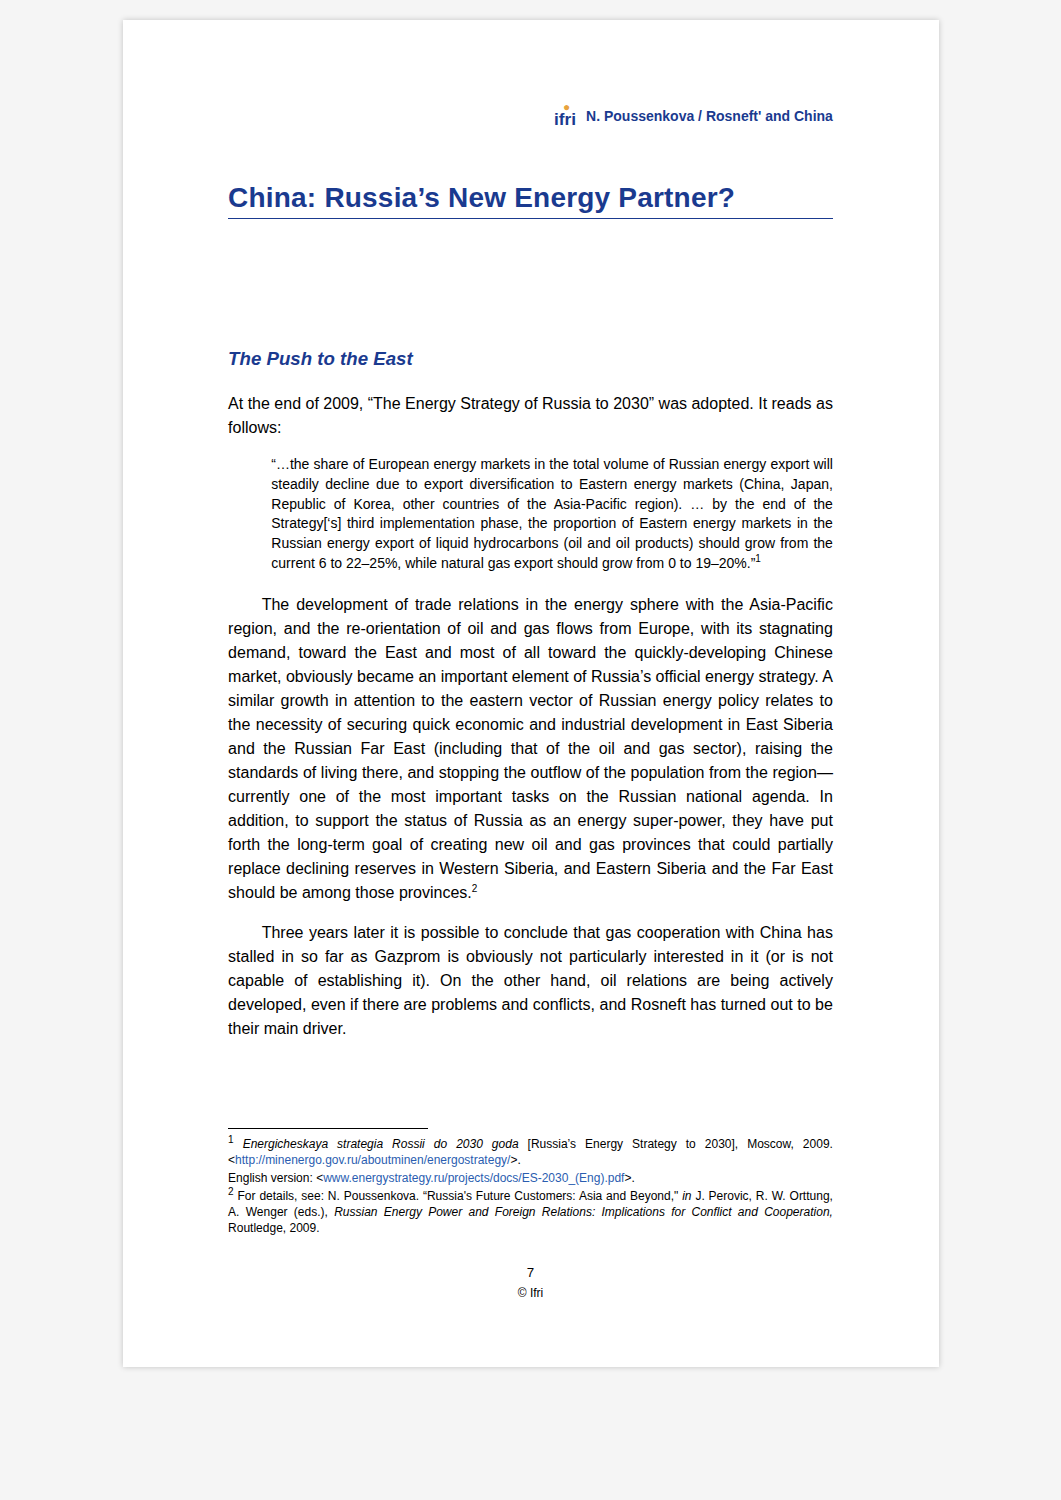●ifri
N. Poussenkova / Rosneft' and China
China: Russia’s New Energy Partner?
The Push to the East
At the end of 2009, “The Energy Strategy of Russia to 2030” was adopted. It reads as follows:
“…the share of European energy markets in the total volume of Russian energy export will steadily decline due to export diversification to Eastern energy markets (China, Japan, Republic of Korea, other countries of the Asia-Pacific region). … by the end of the Strategy[‘s] third implementation phase, the proportion of Eastern energy markets in the Russian energy export of liquid hydrocarbons (oil and oil products) should grow from the current 6 to 22–25%, while natural gas export should grow from 0 to 19–20%.”1
The development of trade relations in the energy sphere with the Asia-Pacific region, and the re-orientation of oil and gas flows from Europe, with its stagnating demand, toward the East and most of all toward the quickly-developing Chinese market, obviously became an important element of Russia’s official energy strategy. A similar growth in attention to the eastern vector of Russian energy policy relates to the necessity of securing quick economic and industrial development in East Siberia and the Russian Far East (including that of the oil and gas sector), raising the standards of living there, and stopping the outflow of the population from the region—currently one of the most important tasks on the Russian national agenda. In addition, to support the status of Russia as an energy super-power, they have put forth the long-term goal of creating new oil and gas provinces that could partially replace declining reserves in Western Siberia, and Eastern Siberia and the Far East should be among those provinces.2
Three years later it is possible to conclude that gas cooperation with China has stalled in so far as Gazprom is obviously not particularly interested in it (or is not capable of establishing it). On the other hand, oil relations are being actively developed, even if there are problems and conflicts, and Rosneft has turned out to be their main driver.
1 Energicheskaya strategia Rossii do 2030 goda [Russia’s Energy Strategy to 2030], Moscow, 2009. <http://minenergo.gov.ru/aboutminen/energostrategy/>.
English version: <www.energystrategy.ru/projects/docs/ES-2030_(Eng).pdf>.
2 For details, see: N. Poussenkova. “Russia's Future Customers: Asia and Beyond," in J. Perovic, R. W. Orttung, A. Wenger (eds.), Russian Energy Power and Foreign Relations: Implications for Conflict and Cooperation, Routledge, 2009.
7
© Ifri